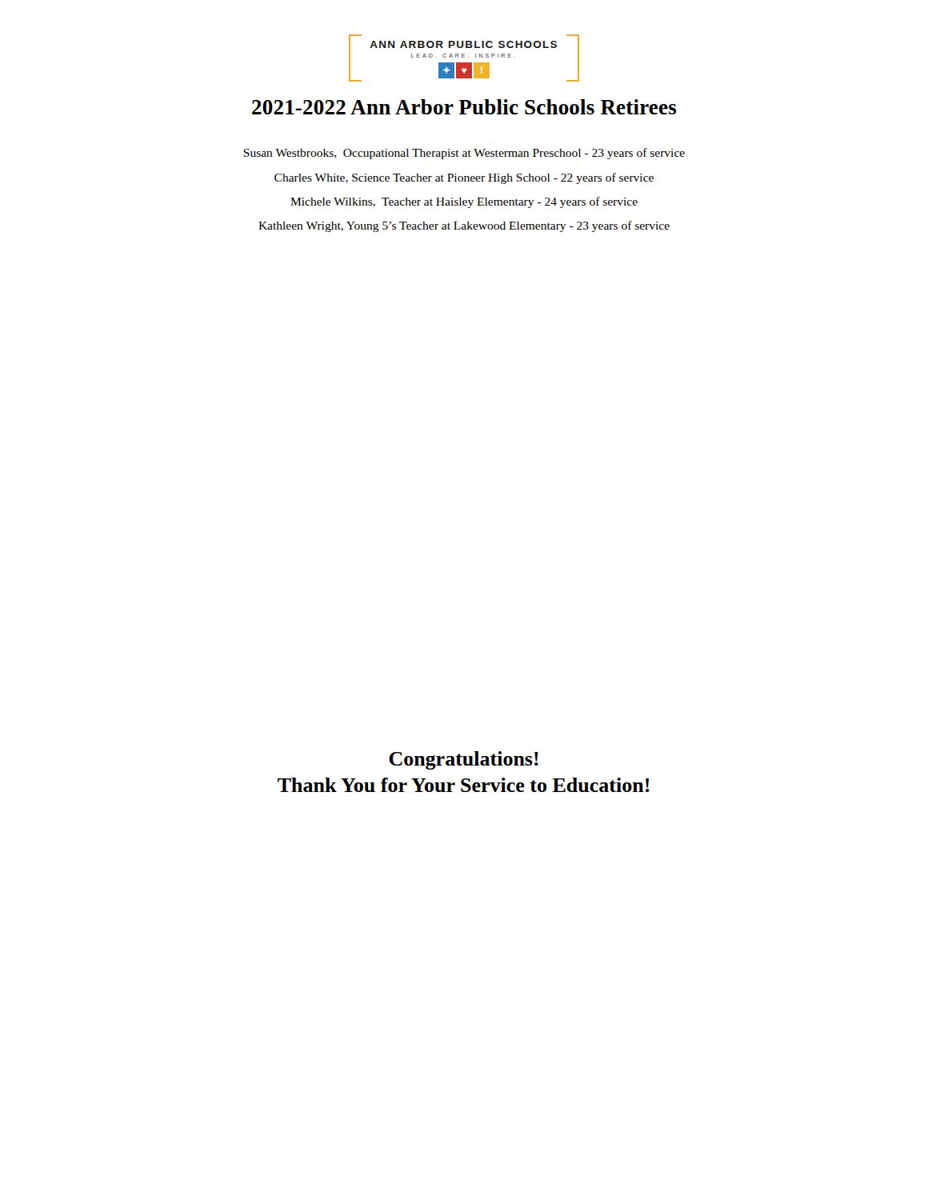ANN ARBOR PUBLIC SCHOOLS
LEAD. CARE. INSPIRE.
✦ ♥ !
2021-2022 Ann Arbor Public Schools Retirees
Susan Westbrooks, Occupational Therapist at Westerman Preschool - 23 years of service
Charles White, Science Teacher at Pioneer High School - 22 years of service
Michele Wilkins, Teacher at Haisley Elementary - 24 years of service
Kathleen Wright, Young 5’s Teacher at Lakewood Elementary - 23 years of service
Congratulations!
Thank You for Your Service to Education!